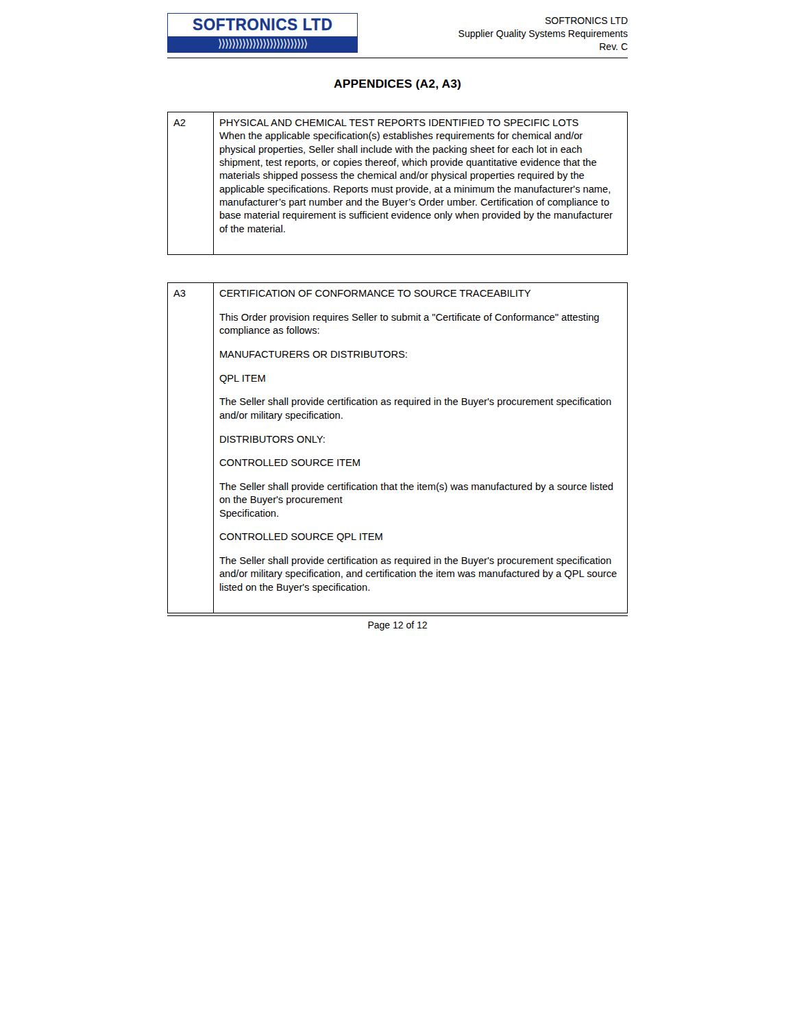SOFTRONICS LTD
⟩⟩⟩⟩⟩⟩⟩⟩⟩⟩⟩⟩⟩⟩⟩⟩⟩⟩⟩⟩⟩⟩⟩⟩⟩⟩
SOFTRONICS LTD
Supplier Quality Systems Requirements
Rev. C
APPENDICES (A2, A3)
| A2 | PHYSICAL AND CHEMICAL TEST REPORTS IDENTIFIED TO SPECIFIC LOTS When the applicable specification(s) establishes requirements for chemical and/or physical properties, Seller shall include with the packing sheet for each lot in each shipment, test reports, or copies thereof, which provide quantitative evidence that the materials shipped possess the chemical and/or physical properties required by the applicable specifications. Reports must provide, at a minimum the manufacturer's name, manufacturer’s part number and the Buyer’s Order umber. Certification of compliance to base material requirement is sufficient evidence only when provided by the manufacturer of the material. |
| A3 | CERTIFICATION OF CONFORMANCE TO SOURCE TRACEABILITY This Order provision requires Seller to submit a "Certificate of Conformance" attesting compliance as follows: MANUFACTURERS OR DISTRIBUTORS: QPL ITEM The Seller shall provide certification as required in the Buyer's procurement specification and/or military specification. DISTRIBUTORS ONLY: CONTROLLED SOURCE ITEM The Seller shall provide certification that the item(s) was manufactured by a source listed on the Buyer's procurement Specification. CONTROLLED SOURCE QPL ITEM The Seller shall provide certification as required in the Buyer's procurement specification and/or military specification, and certification the item was manufactured by a QPL source listed on the Buyer's specification. |
Page 12 of 12